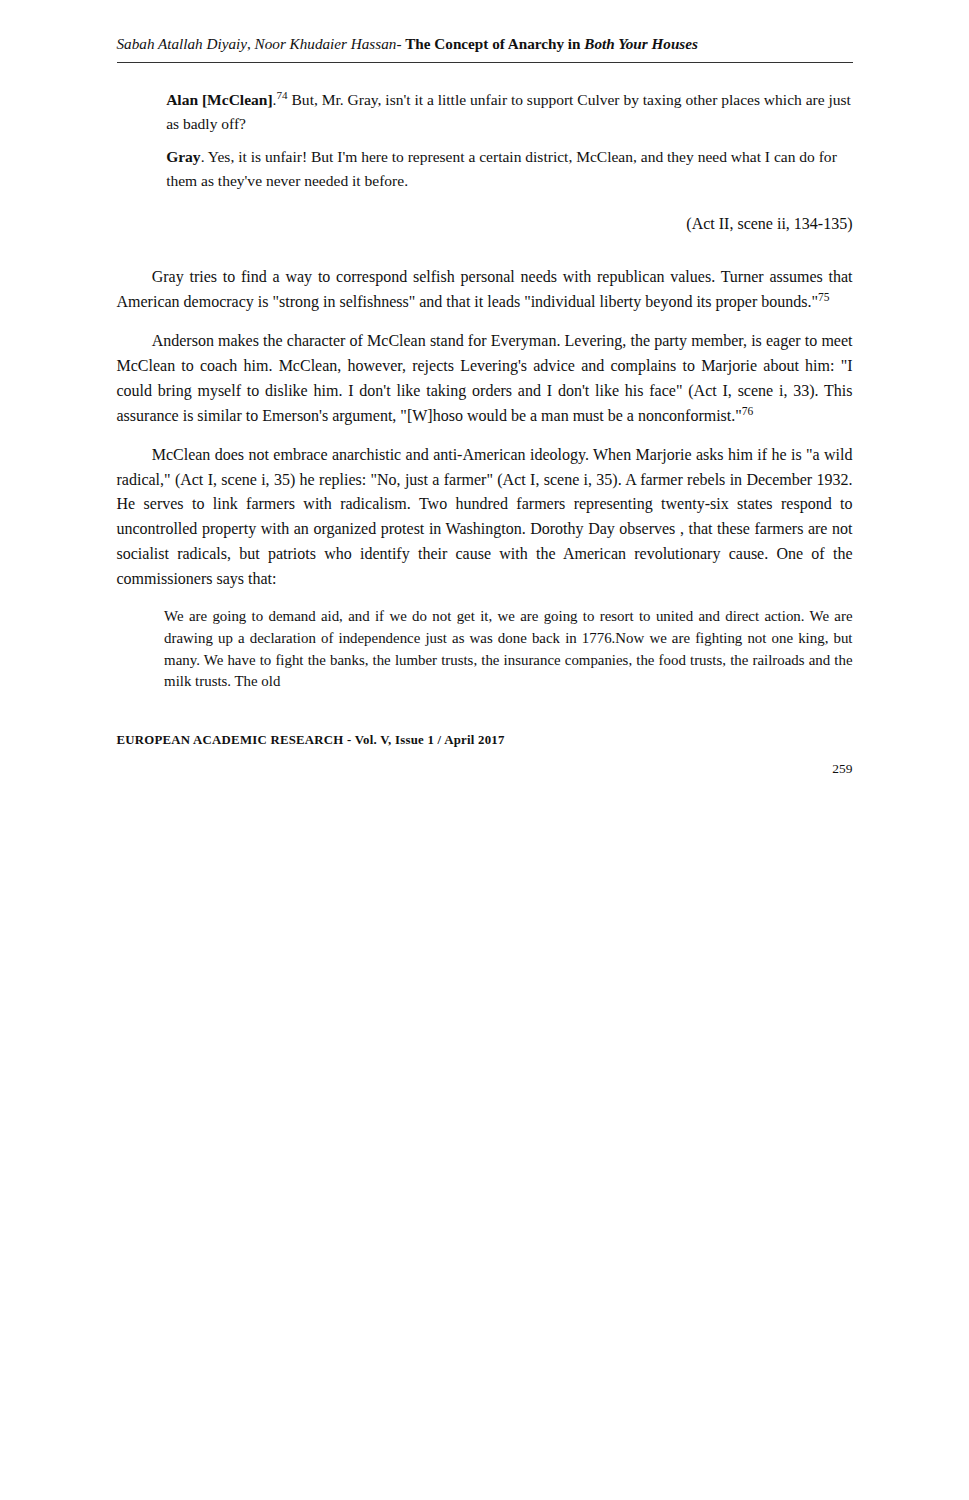Sabah Atallah Diyaiy, Noor Khudaier Hassan- The Concept of Anarchy in Both Your Houses
Alan [McClean].74 But, Mr. Gray, isn't it a little unfair to support Culver by taxing other places which are just as badly off?
Gray. Yes, it is unfair! But I'm here to represent a certain district, McClean, and they need what I can do for them as they've never needed it before.
(Act II, scene ii, 134-135)
Gray tries to find a way to correspond selfish personal needs with republican values. Turner assumes that American democracy is "strong in selfishness" and that it leads "individual liberty beyond its proper bounds."75
Anderson makes the character of McClean stand for Everyman. Levering, the party member, is eager to meet McClean to coach him. McClean, however, rejects Levering's advice and complains to Marjorie about him: "I could bring myself to dislike him. I don't like taking orders and I don't like his face" (Act I, scene i, 33). This assurance is similar to Emerson's argument, "[W]hoso would be a man must be a nonconformist."76
McClean does not embrace anarchistic and anti-American ideology. When Marjorie asks him if he is "a wild radical," (Act I, scene i, 35) he replies: "No, just a farmer" (Act I, scene i, 35). A farmer rebels in December 1932. He serves to link farmers with radicalism. Two hundred farmers representing twenty-six states respond to uncontrolled property with an organized protest in Washington. Dorothy Day observes , that these farmers are not socialist radicals, but patriots who identify their cause with the American revolutionary cause. One of the commissioners says that:
We are going to demand aid, and if we do not get it, we are going to resort to united and direct action. We are drawing up a declaration of independence just as was done back in 1776.Now we are fighting not one king, but many. We have to fight the banks, the lumber trusts, the insurance companies, the food trusts, the railroads and the milk trusts. The old
EUROPEAN ACADEMIC RESEARCH - Vol. V, Issue 1 / April 2017
259